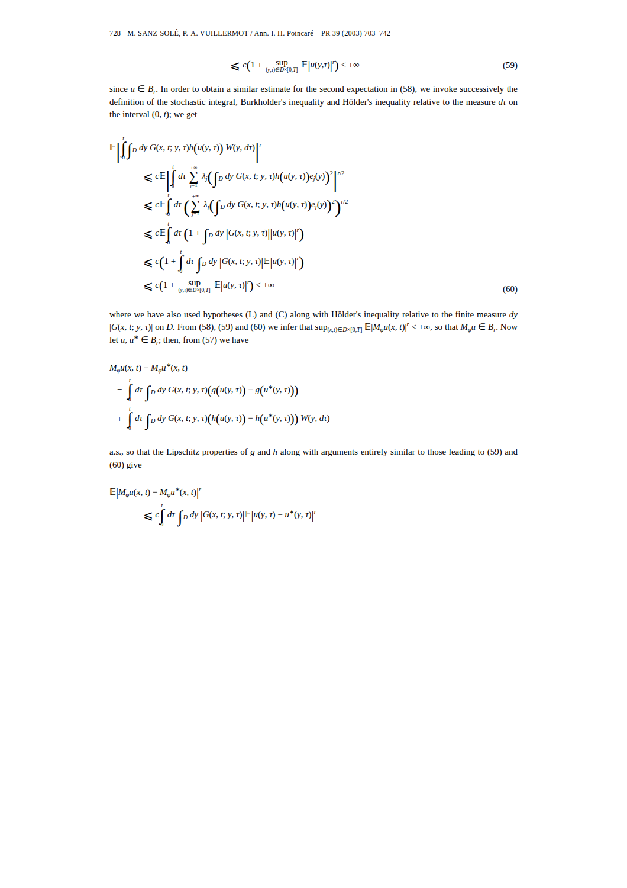728 M. SANZ-SOLÉ, P.-A. VUILLERMOT / Ann. I. H. Poincaré – PR 39 (2003) 703–742
⩽ c(1 + sup(y,τ)∈D×[0,T] 𝔼|u(y,τ)|r) < +∞
(59)
since u ∈ Br. In order to obtain a similar estimate for the second expectation in (58), we invoke successively the definition of the stochastic integral, Burkholder's inequality and Hölder's inequality relative to the measure dτ on the interval (0, t); we get
𝔼|t∫0∫D dy G(x, t; y, τ)h(u(y, τ)) W(y, dτ)|r
⩽
c𝔼|t∫0 dτ +∞∑j=1 λj(∫D dy G(x, t; y, τ)h(u(y, τ)) ej(y))2|r/2
⩽
c𝔼t∫0 dτ (+∞∑j=1 λj(∫D dy G(x, t; y, τ)h(u(y, τ)) ej(y))2)r/2
⩽
c𝔼t∫0 dτ (1 + ∫D dy |G(x, t; y, τ)||u(y, τ)|r)
⩽
c(1 + t∫0 dτ ∫D dy |G(x, t; y, τ)|𝔼|u(y, τ)|r)
⩽
c(1 + sup(y,τ)∈D×[0,T] 𝔼|u(y, τ)|r) < +∞
(60)
where we have also used hypotheses (L) and (C) along with Hölder's inequality relative to the finite measure dy |G(x, t; y, τ)| on D. From (58), (59) and (60) we infer that sup(x,t)∈D×[0,T] 𝔼|Mφu(x, t)|r < +∞, so that Mφu ∈ Br. Now let u, u∗ ∈ Br; then, from (57) we have
Mφu(x, t) − Mφu∗(x, t)
=
t∫0 dτ ∫D dy G(x, t; y, τ)(g(u(y, τ)) − g(u∗(y, τ)))
+
t∫0 dτ ∫D dy G(x, t; y, τ)(h(u(y, τ)) − h(u∗(y, τ))) W(y, dτ)
a.s., so that the Lipschitz properties of g and h along with arguments entirely similar to those leading to (59) and (60) give
𝔼|Mφu(x, t) − Mφu∗(x, t)|r
⩽
ct∫0 dτ ∫D dy |G(x, t; y, τ)|𝔼|u(y, τ) − u∗(y, τ)|r